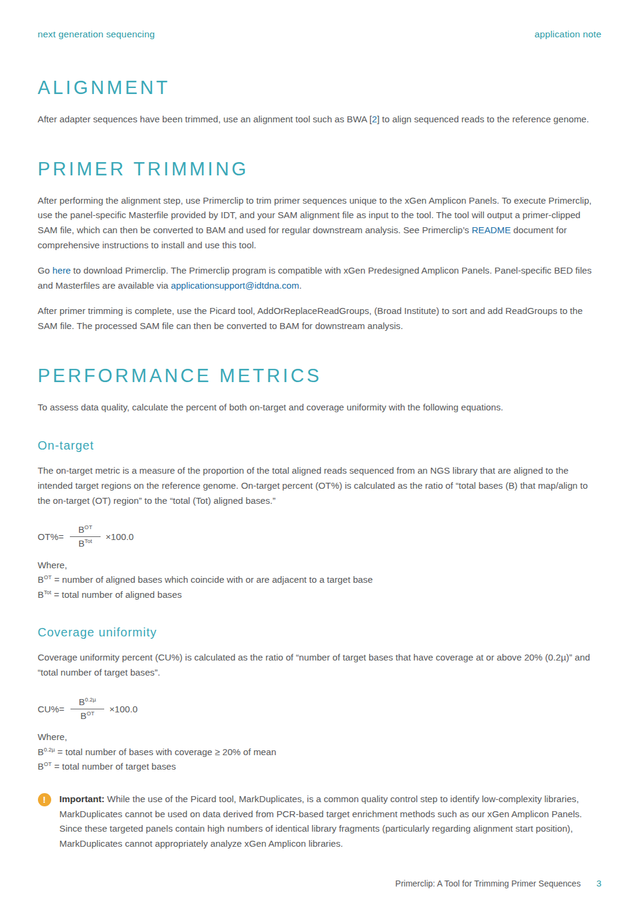next generation sequencing application note
Alignment
After adapter sequences have been trimmed, use an alignment tool such as BWA [2] to align sequenced reads to the reference genome.
Primer Trimming
After performing the alignment step, use Primerclip to trim primer sequences unique to the xGen Amplicon Panels. To execute Primerclip, use the panel-specific Masterfile provided by IDT, and your SAM alignment file as input to the tool. The tool will output a primer-clipped SAM file, which can then be converted to BAM and used for regular downstream analysis. See Primerclip’s README document for comprehensive instructions to install and use this tool.
Go here to download Primerclip. The Primerclip program is compatible with xGen Predesigned Amplicon Panels. Panel-specific BED files and Masterfiles are available via applicationsupport@idtdna.com.
After primer trimming is complete, use the Picard tool, AddOrReplaceReadGroups, (Broad Institute) to sort and add ReadGroups to the SAM file. The processed SAM file can then be converted to BAM for downstream analysis.
Performance Metrics
To assess data quality, calculate the percent of both on-target and coverage uniformity with the following equations.
On-target
The on-target metric is a measure of the proportion of the total aligned reads sequenced from an NGS library that are aligned to the intended target regions on the reference genome. On-target percent (OT%) is calculated as the ratio of “total bases (B) that map/align to the on-target (OT) region” to the “total (Tot) aligned bases.”
OT%= BOT BTot ×100.0
Where,
BOT = number of aligned bases which coincide with or are adjacent to a target base
BTot = total number of aligned bases
Coverage uniformity
Coverage uniformity percent (CU%) is calculated as the ratio of “number of target bases that have coverage at or above 20% (0.2µ)” and “total number of target bases”.
CU%= B0.2µ BOT ×100.0
Where,
B0.2µ = total number of bases with coverage ≥ 20% of mean
BOT = total number of target bases
!
Important: While the use of the Picard tool, MarkDuplicates, is a common quality control step to identify low-complexity libraries, MarkDuplicates cannot be used on data derived from PCR-based target enrichment methods such as our xGen Amplicon Panels. Since these targeted panels contain high numbers of identical library fragments (particularly regarding alignment start position), MarkDuplicates cannot appropriately analyze xGen Amplicon libraries.
Primerclip: A Tool for Trimming Primer Sequences 3